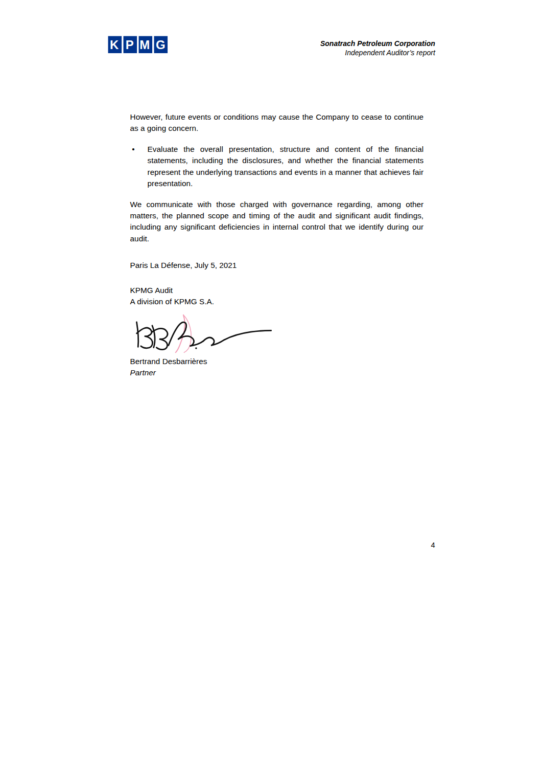K P M G
Sonatrach Petroleum Corporation
Independent Auditor’s report
However, future events or conditions may cause the Company to cease to continue as a going concern.
Evaluate the overall presentation, structure and content of the financial statements, including the disclosures, and whether the financial statements represent the underlying transactions and events in a manner that achieves fair presentation.
We communicate with those charged with governance regarding, among other matters, the planned scope and timing of the audit and significant audit findings, including any significant deficiencies in internal control that we identify during our audit.
Paris La Défense, July 5, 2021
KPMG Audit
A division of KPMG S.A.
Bertrand Desbarrières
Partner
4